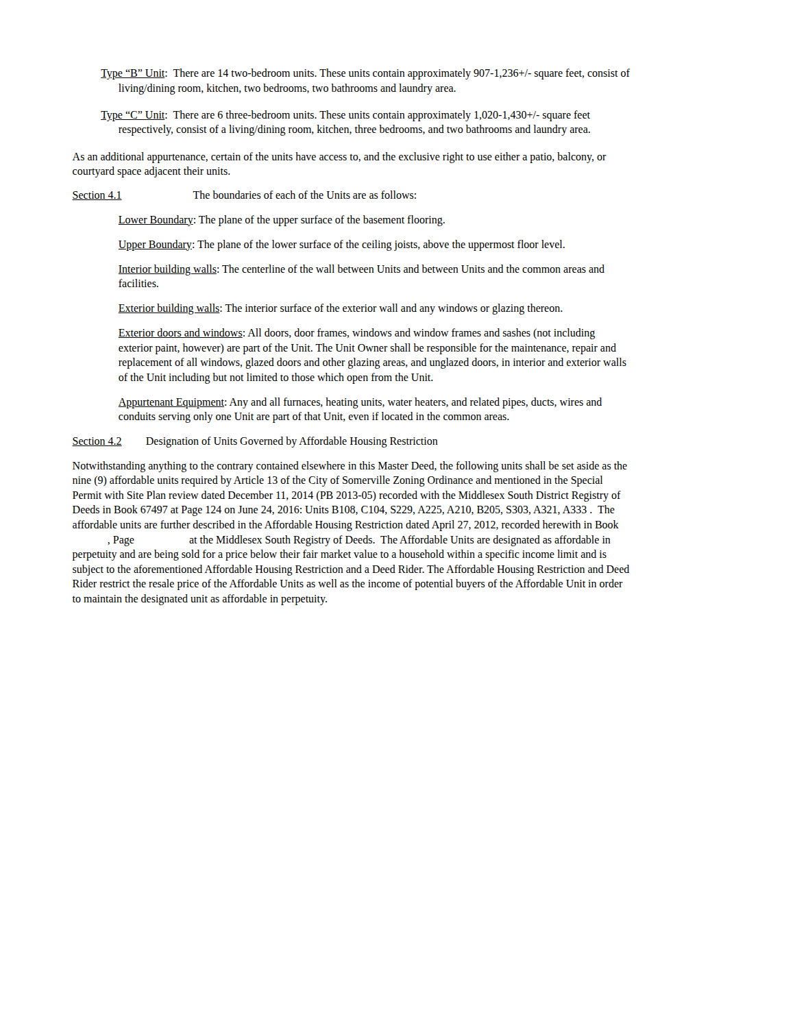Type “B” Unit: There are 14 two-bedroom units. These units contain approximately 907-1,236+/- square feet, consist of living/dining room, kitchen, two bedrooms, two bathrooms and laundry area.
Type “C” Unit: There are 6 three-bedroom units. These units contain approximately 1,020-1,430+/- square feet respectively, consist of a living/dining room, kitchen, three bedrooms, and two bathrooms and laundry area.
As an additional appurtenance, certain of the units have access to, and the exclusive right to use either a patio, balcony, or courtyard space adjacent their units.
Section 4.1 The boundaries of each of the Units are as follows:
Lower Boundary: The plane of the upper surface of the basement flooring.
Upper Boundary: The plane of the lower surface of the ceiling joists, above the uppermost floor level.
Interior building walls: The centerline of the wall between Units and between Units and the common areas and facilities.
Exterior building walls: The interior surface of the exterior wall and any windows or glazing thereon.
Exterior doors and windows: All doors, door frames, windows and window frames and sashes (not including exterior paint, however) are part of the Unit. The Unit Owner shall be responsible for the maintenance, repair and replacement of all windows, glazed doors and other glazing areas, and unglazed doors, in interior and exterior walls of the Unit including but not limited to those which open from the Unit.
Appurtenant Equipment: Any and all furnaces, heating units, water heaters, and related pipes, ducts, wires and conduits serving only one Unit are part of that Unit, even if located in the common areas.
Section 4.2 Designation of Units Governed by Affordable Housing Restriction
Notwithstanding anything to the contrary contained elsewhere in this Master Deed, the following units shall be set aside as the nine (9) affordable units required by Article 13 of the City of Somerville Zoning Ordinance and mentioned in the Special Permit with Site Plan review dated December 11, 2014 (PB 2013-05) recorded with the Middlesex South District Registry of Deeds in Book 67497 at Page 124 on June 24, 2016: Units B108, C104, S229, A225, A210, B205, S303, A321, A333 . The affordable units are further described in the Affordable Housing Restriction dated April 27, 2012, recorded herewith in Book , Page at the Middlesex South Registry of Deeds. The Affordable Units are designated as affordable in perpetuity and are being sold for a price below their fair market value to a household within a specific income limit and is subject to the aforementioned Affordable Housing Restriction and a Deed Rider. The Affordable Housing Restriction and Deed Rider restrict the resale price of the Affordable Units as well as the income of potential buyers of the Affordable Unit in order to maintain the designated unit as affordable in perpetuity.